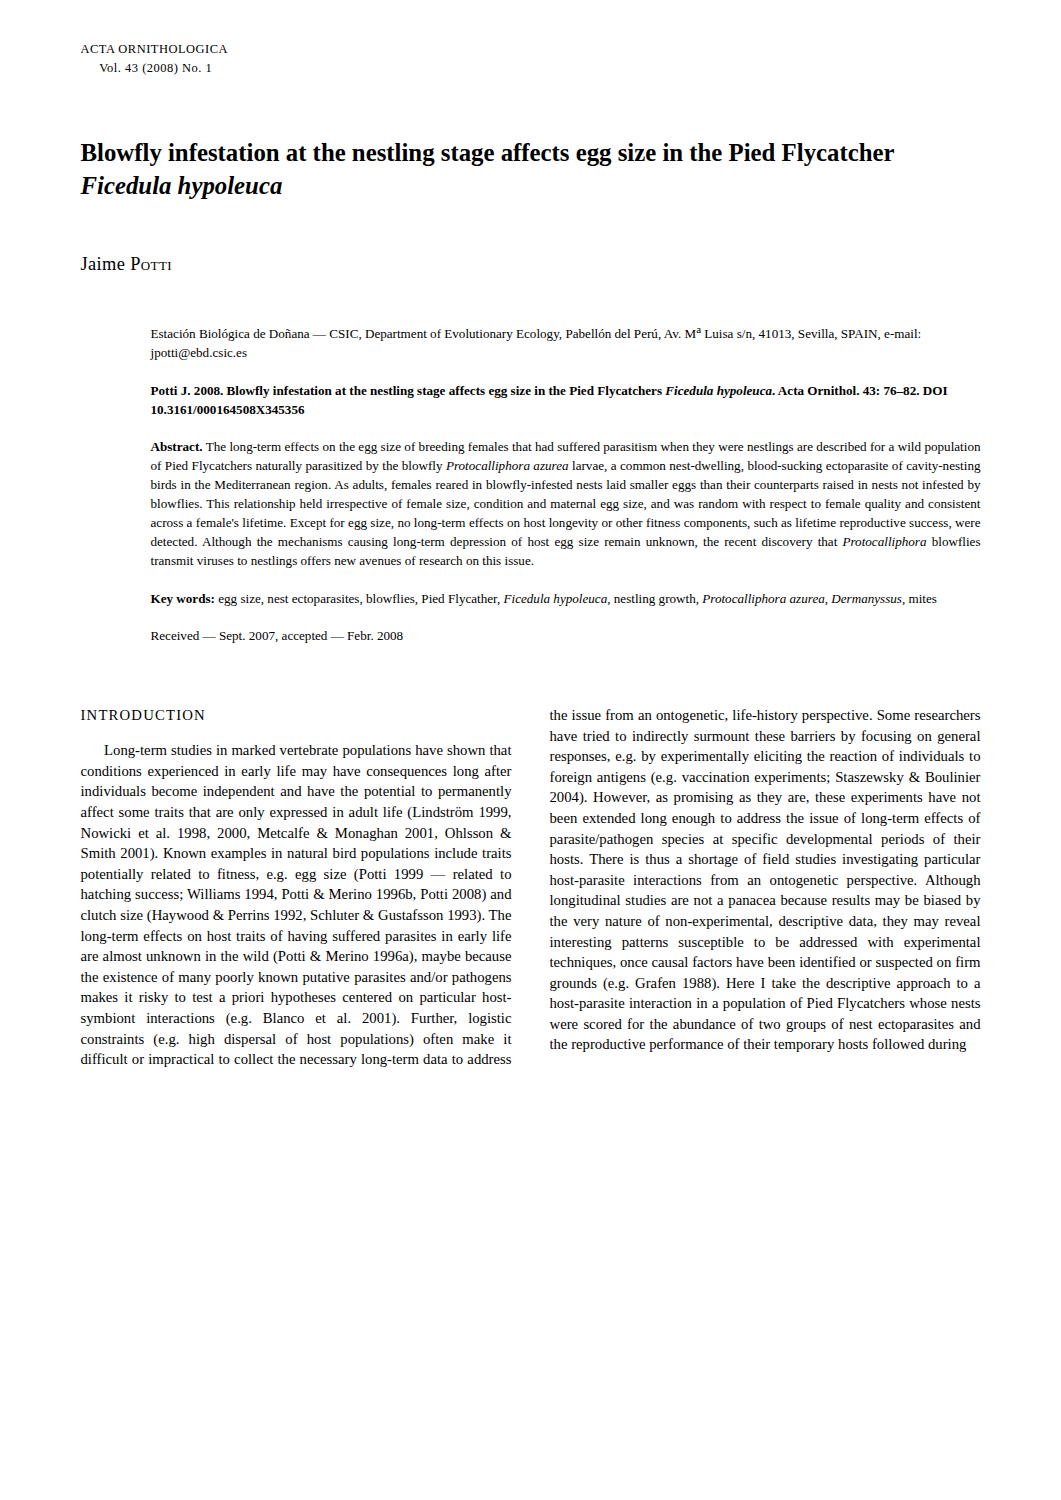ACTA ORNITHOLOGICA
Vol. 43 (2008) No. 1
Blowfly infestation at the nestling stage affects egg size in the Pied Flycatcher Ficedula hypoleuca
Jaime Potti
Estación Biológica de Doñana — CSIC, Department of Evolutionary Ecology, Pabellón del Perú, Av. Ma Luisa s/n, 41013, Sevilla, SPAIN, e-mail: jpotti@ebd.csic.es
Potti J. 2008. Blowfly infestation at the nestling stage affects egg size in the Pied Flycatchers Ficedula hypoleuca. Acta Ornithol. 43: 76–82. DOI 10.3161/000164508X345356
Abstract. The long-term effects on the egg size of breeding females that had suffered parasitism when they were nestlings are described for a wild population of Pied Flycatchers naturally parasitized by the blowfly Protocalliphora azurea larvae, a common nest-dwelling, blood-sucking ectoparasite of cavity-nesting birds in the Mediterranean region. As adults, females reared in blowfly-infested nests laid smaller eggs than their counterparts raised in nests not infested by blowflies. This relationship held irrespective of female size, condition and maternal egg size, and was random with respect to female quality and consistent across a female's lifetime. Except for egg size, no long-term effects on host longevity or other fitness components, such as lifetime reproductive success, were detected. Although the mechanisms causing long-term depression of host egg size remain unknown, the recent discovery that Protocalliphora blowflies transmit viruses to nestlings offers new avenues of research on this issue.
Key words: egg size, nest ectoparasites, blowflies, Pied Flycather, Ficedula hypoleuca, nestling growth, Protocalliphora azurea, Dermanyssus, mites
Received — Sept. 2007, accepted — Febr. 2008
INTRODUCTION
Long-term studies in marked vertebrate populations have shown that conditions experienced in early life may have consequences long after individuals become independent and have the potential to permanently affect some traits that are only expressed in adult life (Lindström 1999, Nowicki et al. 1998, 2000, Metcalfe & Monaghan 2001, Ohlsson & Smith 2001). Known examples in natural bird populations include traits potentially related to fitness, e.g. egg size (Potti 1999 — related to hatching success; Williams 1994, Potti & Merino 1996b, Potti 2008) and clutch size (Haywood & Perrins 1992, Schluter & Gustafsson 1993). The long-term effects on host traits of having suffered parasites in early life are almost unknown in the wild (Potti & Merino 1996a), maybe because the existence of many poorly known putative parasites and/or pathogens makes it risky to test a priori hypotheses centered on particular host-symbiont interactions (e.g. Blanco et al. 2001). Further, logistic constraints (e.g. high dispersal of host populations) often make it difficult or impractical to collect the necessary long-term data to address the issue from an ontogenetic, life-history perspective. Some researchers have tried to indirectly surmount these barriers by focusing on general responses, e.g. by experimentally eliciting the reaction of individuals to foreign antigens (e.g. vaccination experiments; Staszewsky & Boulinier 2004). However, as promising as they are, these experiments have not been extended long enough to address the issue of long-term effects of parasite/pathogen species at specific developmental periods of their hosts. There is thus a shortage of field studies investigating particular host-parasite interactions from an ontogenetic perspective. Although longitudinal studies are not a panacea because results may be biased by the very nature of non-experimental, descriptive data, they may reveal interesting patterns susceptible to be addressed with experimental techniques, once causal factors have been identified or suspected on firm grounds (e.g. Grafen 1988). Here I take the descriptive approach to a host-parasite interaction in a population of Pied Flycatchers whose nests were scored for the abundance of two groups of nest ectoparasites and the reproductive performance of their temporary hosts followed during